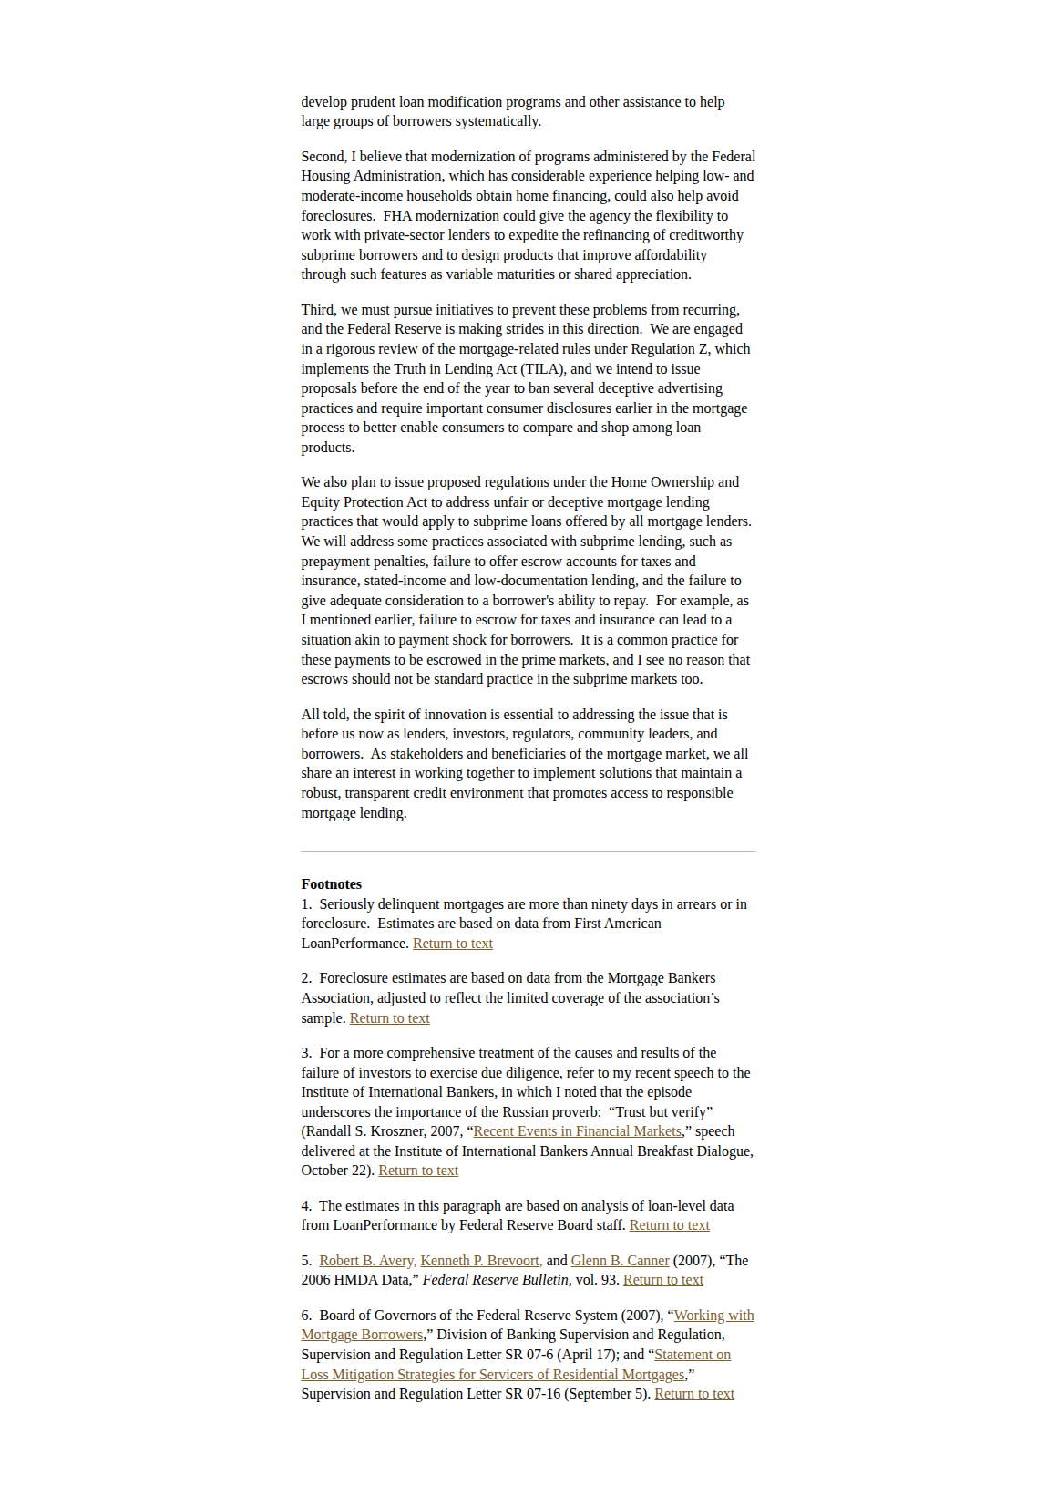develop prudent loan modification programs and other assistance to help large groups of borrowers systematically.
Second, I believe that modernization of programs administered by the Federal Housing Administration, which has considerable experience helping low- and moderate-income households obtain home financing, could also help avoid foreclosures. FHA modernization could give the agency the flexibility to work with private-sector lenders to expedite the refinancing of creditworthy subprime borrowers and to design products that improve affordability through such features as variable maturities or shared appreciation.
Third, we must pursue initiatives to prevent these problems from recurring, and the Federal Reserve is making strides in this direction. We are engaged in a rigorous review of the mortgage-related rules under Regulation Z, which implements the Truth in Lending Act (TILA), and we intend to issue proposals before the end of the year to ban several deceptive advertising practices and require important consumer disclosures earlier in the mortgage process to better enable consumers to compare and shop among loan products.
We also plan to issue proposed regulations under the Home Ownership and Equity Protection Act to address unfair or deceptive mortgage lending practices that would apply to subprime loans offered by all mortgage lenders. We will address some practices associated with subprime lending, such as prepayment penalties, failure to offer escrow accounts for taxes and insurance, stated-income and low-documentation lending, and the failure to give adequate consideration to a borrower's ability to repay. For example, as I mentioned earlier, failure to escrow for taxes and insurance can lead to a situation akin to payment shock for borrowers. It is a common practice for these payments to be escrowed in the prime markets, and I see no reason that escrows should not be standard practice in the subprime markets too.
All told, the spirit of innovation is essential to addressing the issue that is before us now as lenders, investors, regulators, community leaders, and borrowers. As stakeholders and beneficiaries of the mortgage market, we all share an interest in working together to implement solutions that maintain a robust, transparent credit environment that promotes access to responsible mortgage lending.
Footnotes
1. Seriously delinquent mortgages are more than ninety days in arrears or in foreclosure. Estimates are based on data from First American LoanPerformance. Return to text
2. Foreclosure estimates are based on data from the Mortgage Bankers Association, adjusted to reflect the limited coverage of the association’s sample. Return to text
3. For a more comprehensive treatment of the causes and results of the failure of investors to exercise due diligence, refer to my recent speech to the Institute of International Bankers, in which I noted that the episode underscores the importance of the Russian proverb: “Trust but verify” (Randall S. Kroszner, 2007, “Recent Events in Financial Markets,” speech delivered at the Institute of International Bankers Annual Breakfast Dialogue, October 22). Return to text
4. The estimates in this paragraph are based on analysis of loan-level data from LoanPerformance by Federal Reserve Board staff. Return to text
5. Robert B. Avery, Kenneth P. Brevoort, and Glenn B. Canner (2007), “The 2006 HMDA Data,” Federal Reserve Bulletin, vol. 93. Return to text
6. Board of Governors of the Federal Reserve System (2007), “Working with Mortgage Borrowers,” Division of Banking Supervision and Regulation, Supervision and Regulation Letter SR 07-6 (April 17); and “Statement on Loss Mitigation Strategies for Servicers of Residential Mortgages,” Supervision and Regulation Letter SR 07-16 (September 5). Return to text